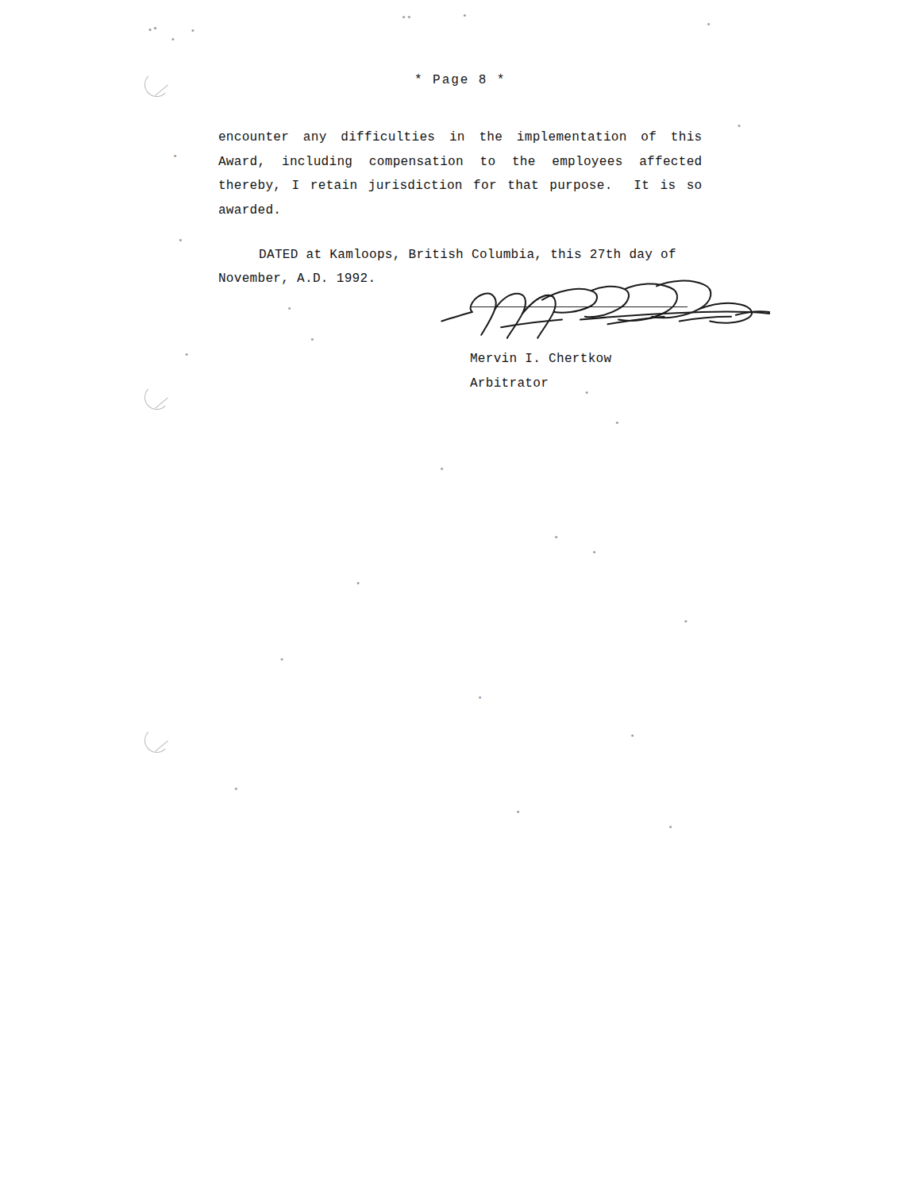•• • • •• • • • • • • • • • • • • • • • • • • • • •
* Page 8 *
encounter any difficulties in the implementation of this Award, including compensation to the employees affected thereby, I retain jurisdiction for that purpose. It is so awarded.
DATED at Kamloops, British Columbia, this 27th day of November, A.D. 1992.
Mervin I. Chertkow
Arbitrator